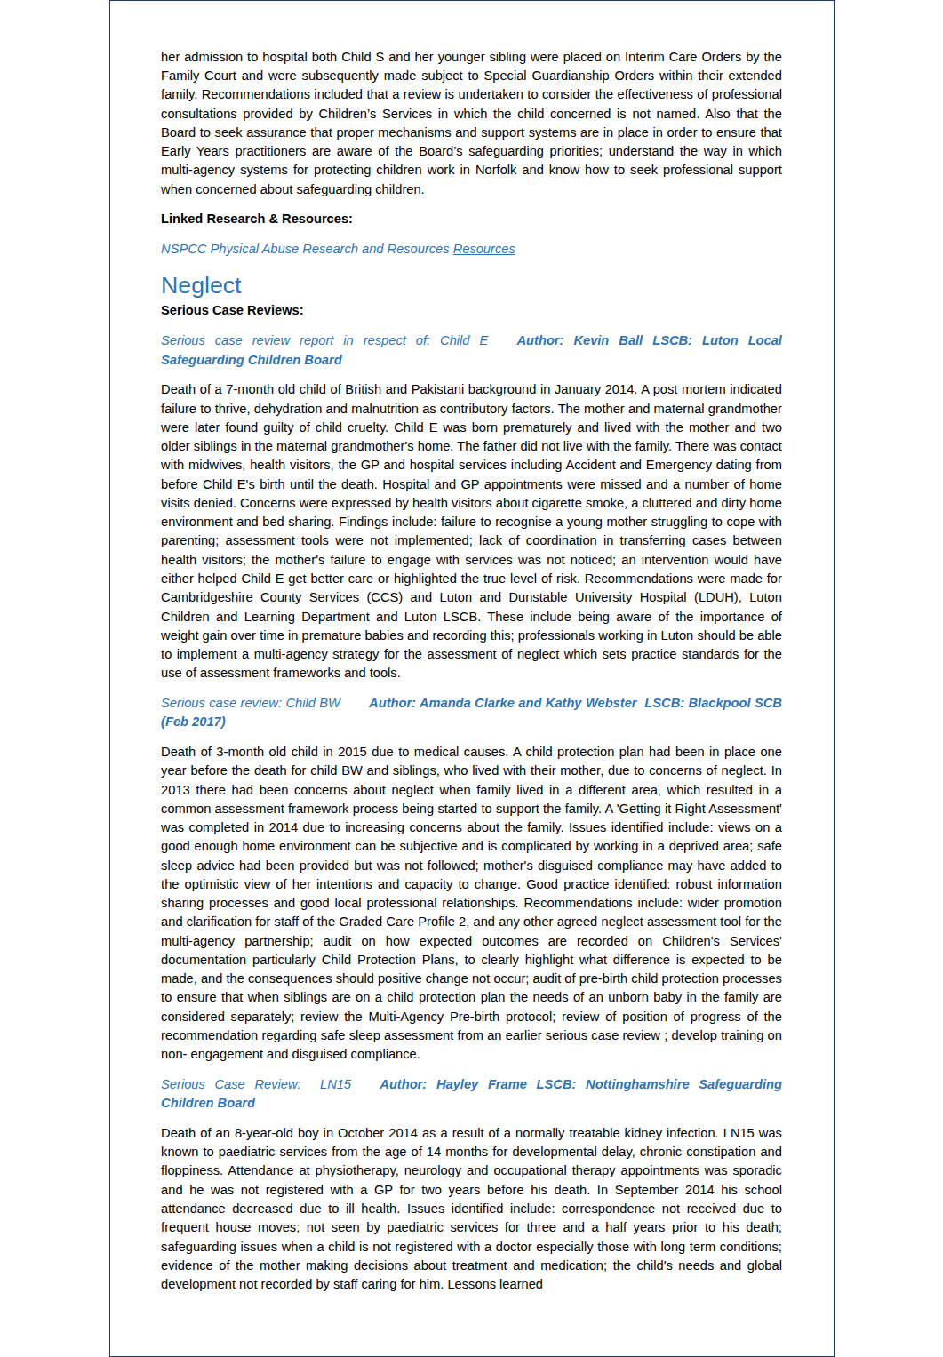her admission to hospital both Child S and her younger sibling were placed on Interim Care Orders by the Family Court and were subsequently made subject to Special Guardianship Orders within their extended family. Recommendations included that a review is undertaken to consider the effectiveness of professional consultations provided by Children’s Services in which the child concerned is not named. Also that the Board to seek assurance that proper mechanisms and support systems are in place in order to ensure that Early Years practitioners are aware of the Board’s safeguarding priorities; understand the way in which multi-agency systems for protecting children work in Norfolk and know how to seek professional support when concerned about safeguarding children.
Linked Research & Resources:
NSPCC Physical Abuse Research and Resources Resources
Neglect
Serious Case Reviews:
Serious case review report in respect of: Child E Author: Kevin Ball LSCB: Luton Local Safeguarding Children Board
Death of a 7-month old child of British and Pakistani background in January 2014. A post mortem indicated failure to thrive, dehydration and malnutrition as contributory factors. The mother and maternal grandmother were later found guilty of child cruelty. Child E was born prematurely and lived with the mother and two older siblings in the maternal grandmother's home. The father did not live with the family. There was contact with midwives, health visitors, the GP and hospital services including Accident and Emergency dating from before Child E's birth until the death. Hospital and GP appointments were missed and a number of home visits denied. Concerns were expressed by health visitors about cigarette smoke, a cluttered and dirty home environment and bed sharing. Findings include: failure to recognise a young mother struggling to cope with parenting; assessment tools were not implemented; lack of coordination in transferring cases between health visitors; the mother's failure to engage with services was not noticed; an intervention would have either helped Child E get better care or highlighted the true level of risk. Recommendations were made for Cambridgeshire County Services (CCS) and Luton and Dunstable University Hospital (LDUH), Luton Children and Learning Department and Luton LSCB. These include being aware of the importance of weight gain over time in premature babies and recording this; professionals working in Luton should be able to implement a multi-agency strategy for the assessment of neglect which sets practice standards for the use of assessment frameworks and tools.
Serious case review: Child BW Author: Amanda Clarke and Kathy Webster LSCB: Blackpool SCB (Feb 2017)
Death of 3-month old child in 2015 due to medical causes. A child protection plan had been in place one year before the death for child BW and siblings, who lived with their mother, due to concerns of neglect. In 2013 there had been concerns about neglect when family lived in a different area, which resulted in a common assessment framework process being started to support the family. A 'Getting it Right Assessment' was completed in 2014 due to increasing concerns about the family. Issues identified include: views on a good enough home environment can be subjective and is complicated by working in a deprived area; safe sleep advice had been provided but was not followed; mother's disguised compliance may have added to the optimistic view of her intentions and capacity to change. Good practice identified: robust information sharing processes and good local professional relationships. Recommendations include: wider promotion and clarification for staff of the Graded Care Profile 2, and any other agreed neglect assessment tool for the multi-agency partnership; audit on how expected outcomes are recorded on Children's Services' documentation particularly Child Protection Plans, to clearly highlight what difference is expected to be made, and the consequences should positive change not occur; audit of pre-birth child protection processes to ensure that when siblings are on a child protection plan the needs of an unborn baby in the family are considered separately; review the Multi-Agency Pre-birth protocol; review of position of progress of the recommendation regarding safe sleep assessment from an earlier serious case review ; develop training on non- engagement and disguised compliance.
Serious Case Review: LN15 Author: Hayley Frame LSCB: Nottinghamshire Safeguarding Children Board
Death of an 8-year-old boy in October 2014 as a result of a normally treatable kidney infection. LN15 was known to paediatric services from the age of 14 months for developmental delay, chronic constipation and floppiness. Attendance at physiotherapy, neurology and occupational therapy appointments was sporadic and he was not registered with a GP for two years before his death. In September 2014 his school attendance decreased due to ill health. Issues identified include: correspondence not received due to frequent house moves; not seen by paediatric services for three and a half years prior to his death; safeguarding issues when a child is not registered with a doctor especially those with long term conditions; evidence of the mother making decisions about treatment and medication; the child's needs and global development not recorded by staff caring for him. Lessons learned